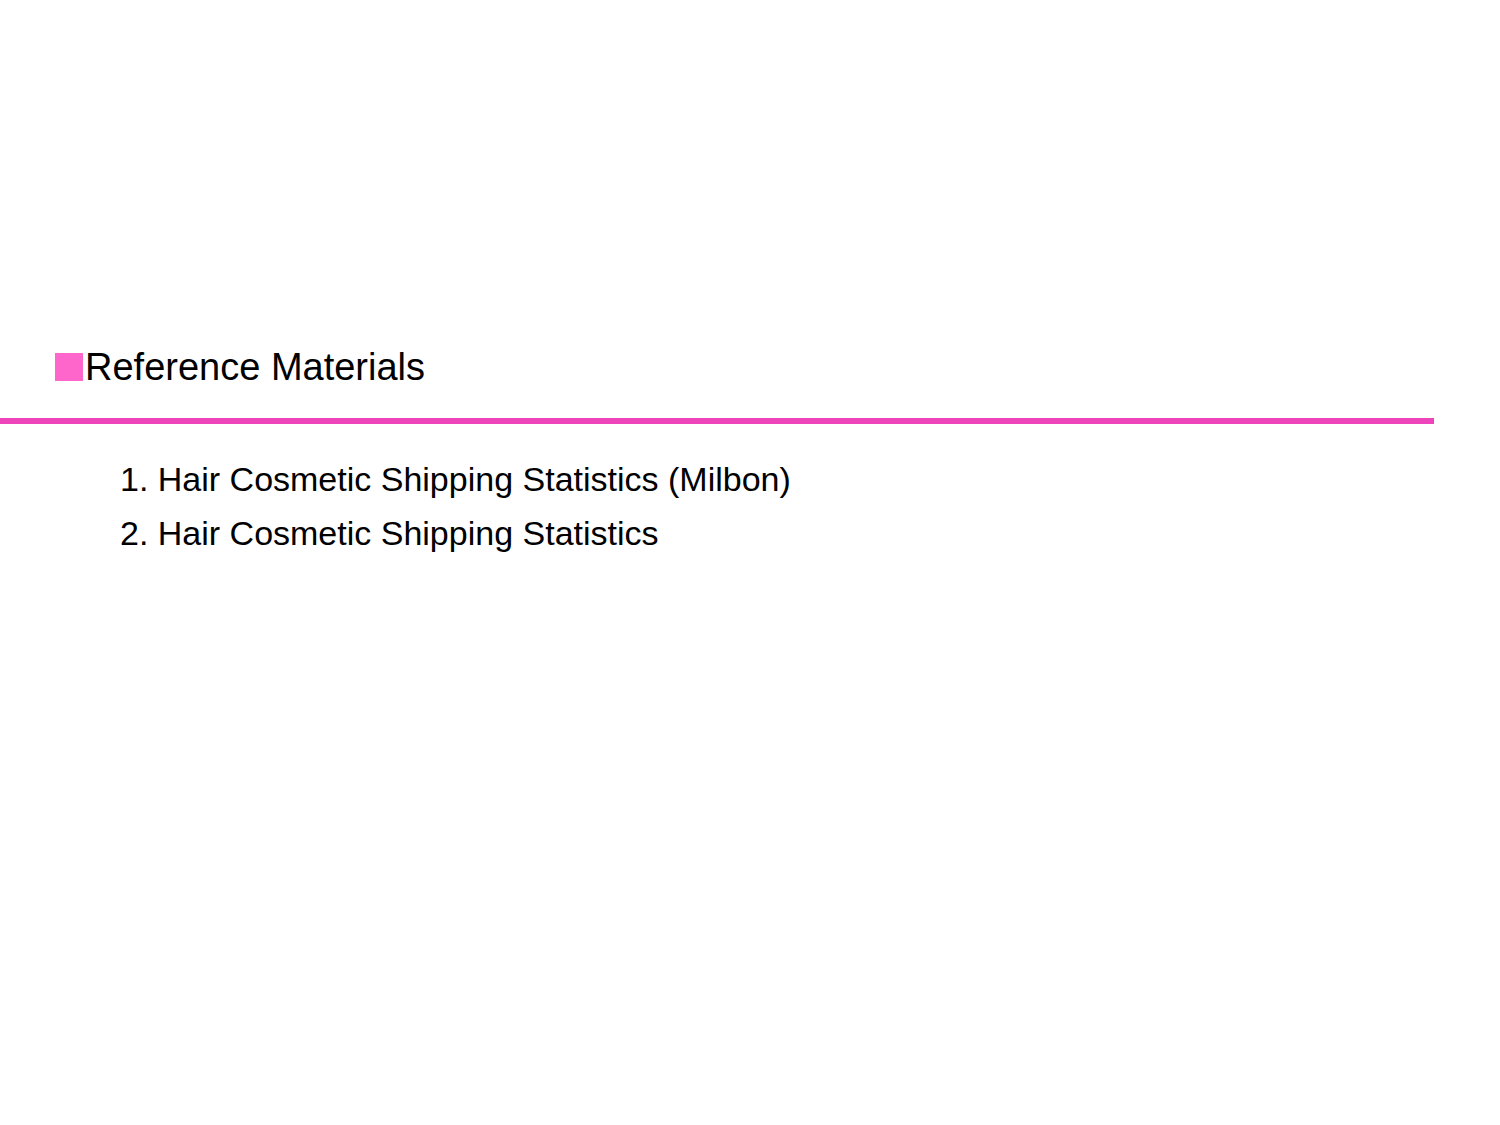Reference Materials
1. Hair Cosmetic Shipping Statistics (Milbon)
2. Hair Cosmetic Shipping Statistics